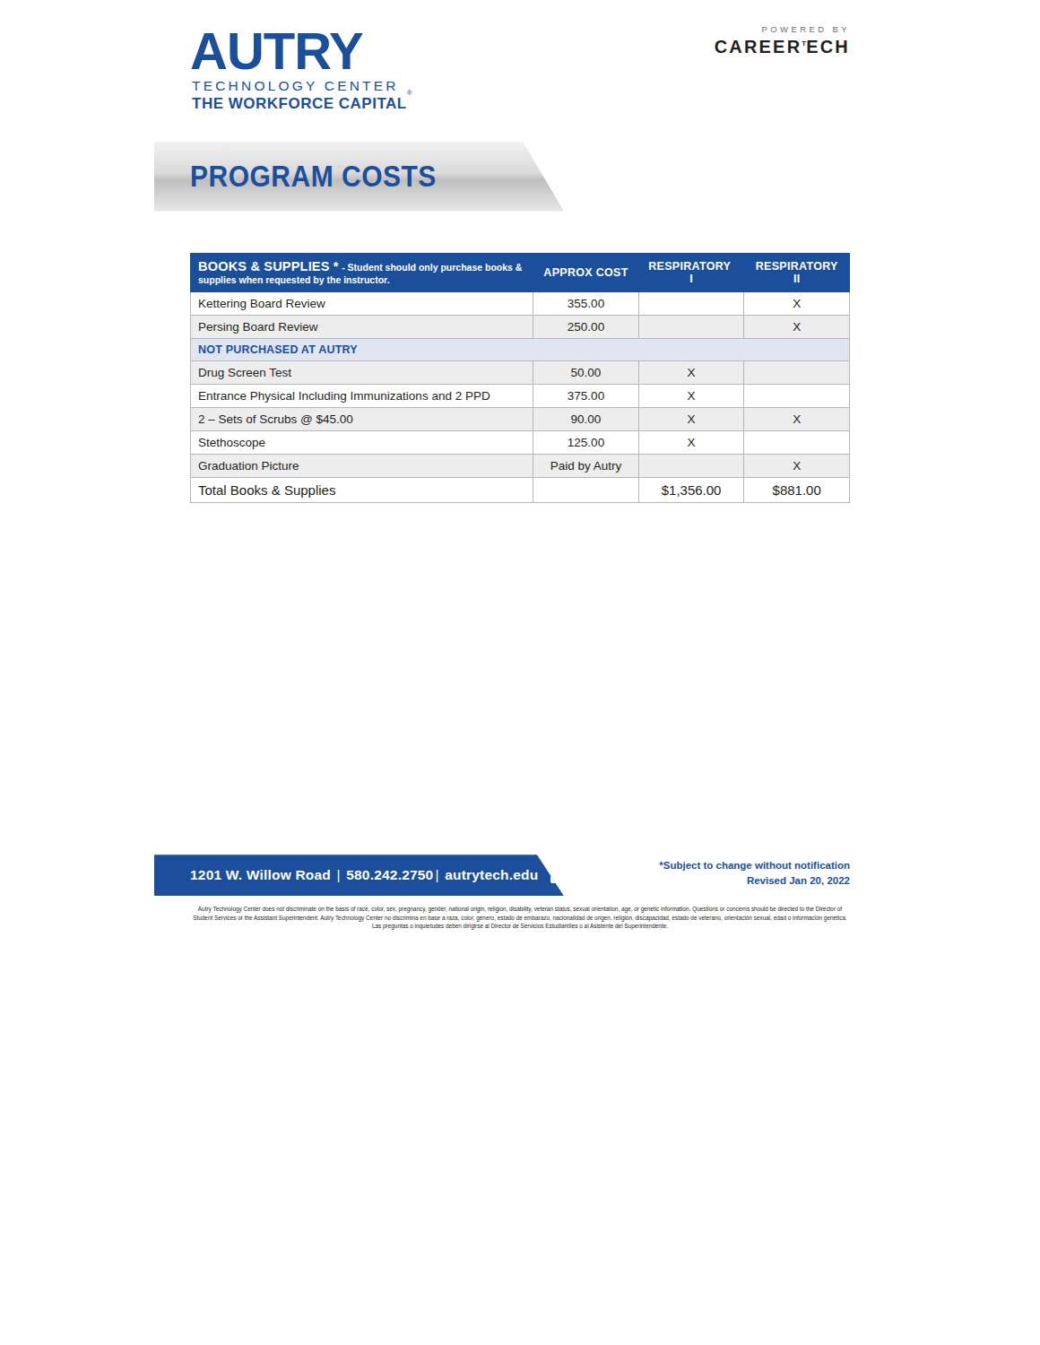AUTRY
TECHNOLOGY CENTER
THE WORKFORCE CAPITAL®
POWERED BY
CAREERTECH
PROGRAM COSTS
| BOOKS & SUPPLIES * - Student should only purchase books & supplies when requested by the instructor. | APPROX COST | RESPIRATORY I | RESPIRATORY II |
| --- | --- | --- | --- |
| Kettering Board Review | 355.00 | | X |
| Persing Board Review | 250.00 | | X |
| NOT PURCHASED AT AUTRY |
| Drug Screen Test | 50.00 | X | |
| Entrance Physical Including Immunizations and 2 PPD | 375.00 | X | |
| 2 – Sets of Scrubs @ $45.00 | 90.00 | X | X |
| Stethoscope | 125.00 | X | |
| Graduation Picture | Paid by Autry | | X |
| Total Books & Supplies | | $1,356.00 | $881.00 |
1201 W. Willow Road | 580.242.2750| autrytech.edu
f t ◎ ▶
*Subject to change without notification
Revised Jan 20, 2022
Autry Technology Center does not discriminate on the basis of race, color, sex, pregnancy, gender, national origin, religion, disability, veteran status, sexual orientation, age, or genetic information. Questions or concerns should be directed to the Director of Student Services or the Assistant Superintendent. Autry Technology Center no discrimina en base a raza, color, género, estado de embarazo, nacionalidad de origen, religión, discapacidad, estado de veterano, orientación sexual, edad o información genética. Las preguntas o inquietudes deben dirigirse al Director de Servicios Estudiantiles o al Asistente del Superintendente.